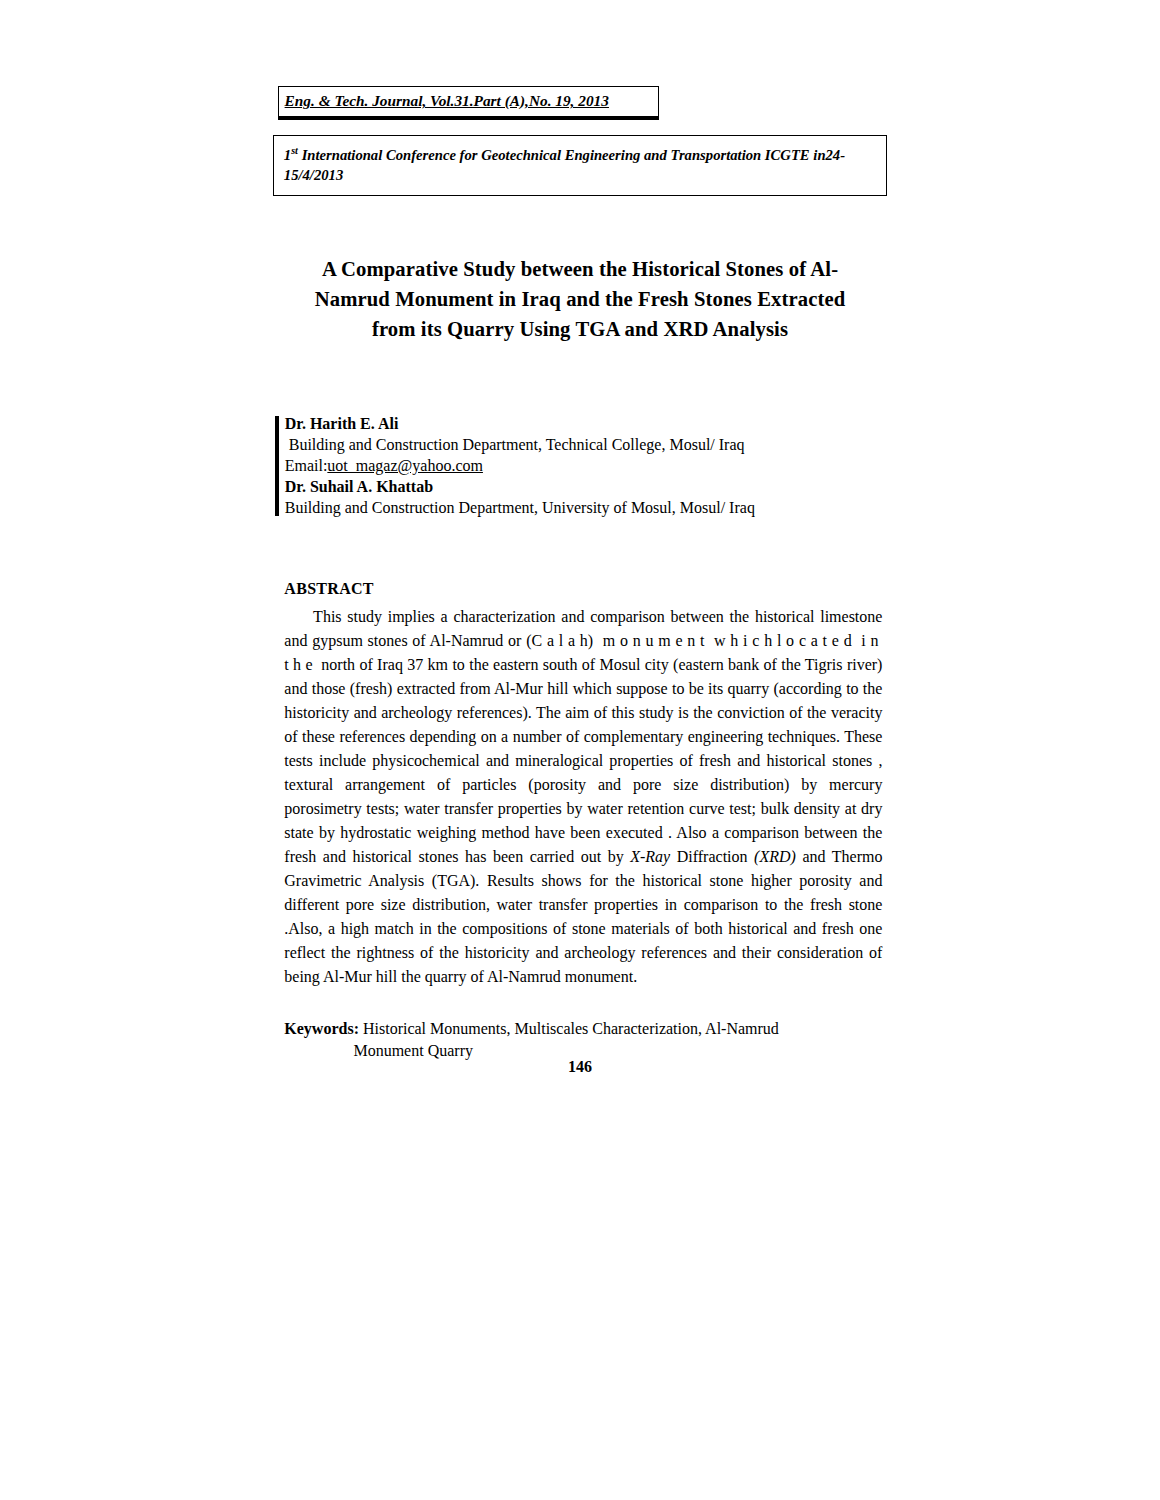Eng. & Tech. Journal, Vol.31.Part (A),No. 19, 2013
1st International Conference for Geotechnical Engineering and Transportation ICGTE in24-15/4/2013
A Comparative Study between the Historical Stones of Al-Namrud Monument in Iraq and the Fresh Stones Extracted from its Quarry Using TGA and XRD Analysis
Dr. Harith E. Ali
Building and Construction Department, Technical College, Mosul/ Iraq
Email:uot_magaz@yahoo.com
Dr. Suhail A. Khattab
Building and Construction Department, University of Mosul, Mosul/ Iraq
ABSTRACT
This study implies a characterization and comparison between the historical limestone and gypsum stones of Al-Namrud or (C a l a h) m o n u m e n t w h i c h l o c a t e d i n t h e north of Iraq 37 km to the eastern south of Mosul city (eastern bank of the Tigris river) and those (fresh) extracted from Al-Mur hill which suppose to be its quarry (according to the historicity and archeology references). The aim of this study is the conviction of the veracity of these references depending on a number of complementary engineering techniques. These tests include physicochemical and mineralogical properties of fresh and historical stones , textural arrangement of particles (porosity and pore size distribution) by mercury porosimetry tests; water transfer properties by water retention curve test; bulk density at dry state by hydrostatic weighing method have been executed . Also a comparison between the fresh and historical stones has been carried out by X-Ray Diffraction (XRD) and Thermo Gravimetric Analysis (TGA). Results shows for the historical stone higher porosity and different pore size distribution, water transfer properties in comparison to the fresh stone .Also, a high match in the compositions of stone materials of both historical and fresh one reflect the rightness of the historicity and archeology references and their consideration of being Al-Mur hill the quarry of Al-Namrud monument.
Keywords: Historical Monuments, Multiscales Characterization, Al-Namrud Monument Quarry
146